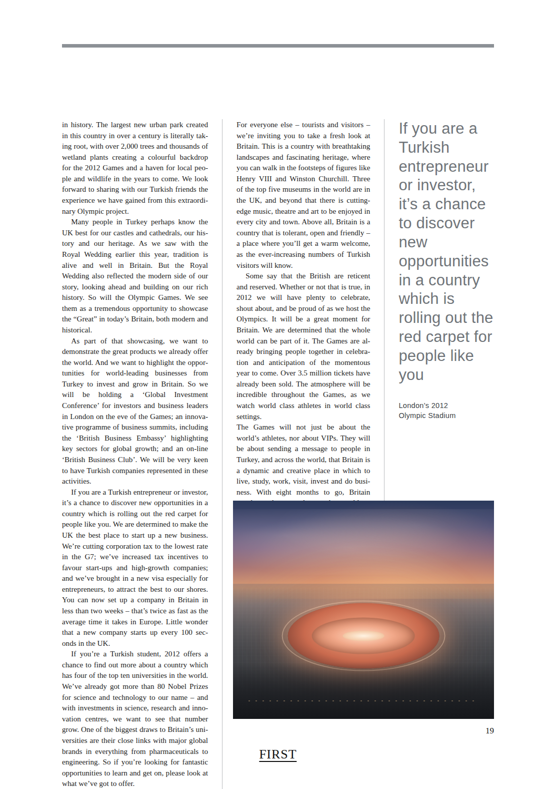in history. The largest new urban park created in this country in over a century is literally taking root, with over 2,000 trees and thousands of wetland plants creating a colourful backdrop for the 2012 Games and a haven for local people and wildlife in the years to come. We look forward to sharing with our Turkish friends the experience we have gained from this extraordinary Olympic project.
Many people in Turkey perhaps know the UK best for our castles and cathedrals, our history and our heritage. As we saw with the Royal Wedding earlier this year, tradition is alive and well in Britain. But the Royal Wedding also reflected the modern side of our story, looking ahead and building on our rich history. So will the Olympic Games. We see them as a tremendous opportunity to showcase the “Great” in today’s Britain, both modern and historical.
As part of that showcasing, we want to demonstrate the great products we already offer the world. And we want to highlight the opportunities for world-leading businesses from Turkey to invest and grow in Britain. So we will be holding a ‘Global Investment Conference’ for investors and business leaders in London on the eve of the Games; an innovative programme of business summits, including the ‘British Business Embassy’ highlighting key sectors for global growth; and an on-line ‘British Business Club’. We will be very keen to have Turkish companies represented in these activities.
If you are a Turkish entrepreneur or investor, it’s a chance to discover new opportunities in a country which is rolling out the red carpet for people like you. We are determined to make the UK the best place to start up a new business. We’re cutting corporation tax to the lowest rate in the G7; we’ve increased tax incentives to favour start-ups and high-growth companies; and we’ve brought in a new visa especially for entrepreneurs, to attract the best to our shores. You can now set up a company in Britain in less than two weeks – that’s twice as fast as the average time it takes in Europe. Little wonder that a new company starts up every 100 seconds in the UK.
If you’re a Turkish student, 2012 offers a chance to find out more about a country which has four of the top ten universities in the world. We’ve already got more than 80 Nobel Prizes for science and technology to our name – and with investments in science, research and innovation centres, we want to see that number grow. One of the biggest draws to Britain’s universities are their close links with major global brands in everything from pharmaceuticals to engineering. So if you’re looking for fantastic opportunities to learn and get on, please look at what we’ve got to offer.
For everyone else – tourists and visitors – we’re inviting you to take a fresh look at Britain. This is a country with breathtaking landscapes and fascinating heritage, where you can walk in the footsteps of figures like Henry VIII and Winston Churchill. Three of the top five museums in the world are in the UK, and beyond that there is cutting-edge music, theatre and art to be enjoyed in every city and town. Above all, Britain is a country that is tolerant, open and friendly – a place where you’ll get a warm welcome, as the ever-increasing numbers of Turkish visitors will know.
Some say that the British are reticent and reserved. Whether or not that is true, in 2012 we will have plenty to celebrate, shout about, and be proud of as we host the Olympics. It will be a great moment for Britain. We are determined that the whole world can be part of it. The Games are already bringing people together in celebration and anticipation of the momentous year to come. Over 3.5 million tickets have already been sold. The atmosphere will be incredible throughout the Games, as we watch world class athletes in world class settings.
The Games will not just be about the world’s athletes, nor about VIPs. They will be about sending a message to people in Turkey, and across the world, that Britain is a dynamic and creative place in which to live, study, work, visit, invest and do business. With eight months to go, Britain stands ready to welcome the world to London – and Turkey is invited.F
If you are a Turkish entrepreneur or investor, it’s a chance to discover new opportunities in a country which is rolling out the red carpet for people like you
London’s 2012
Olympic Stadium
19
FIRST